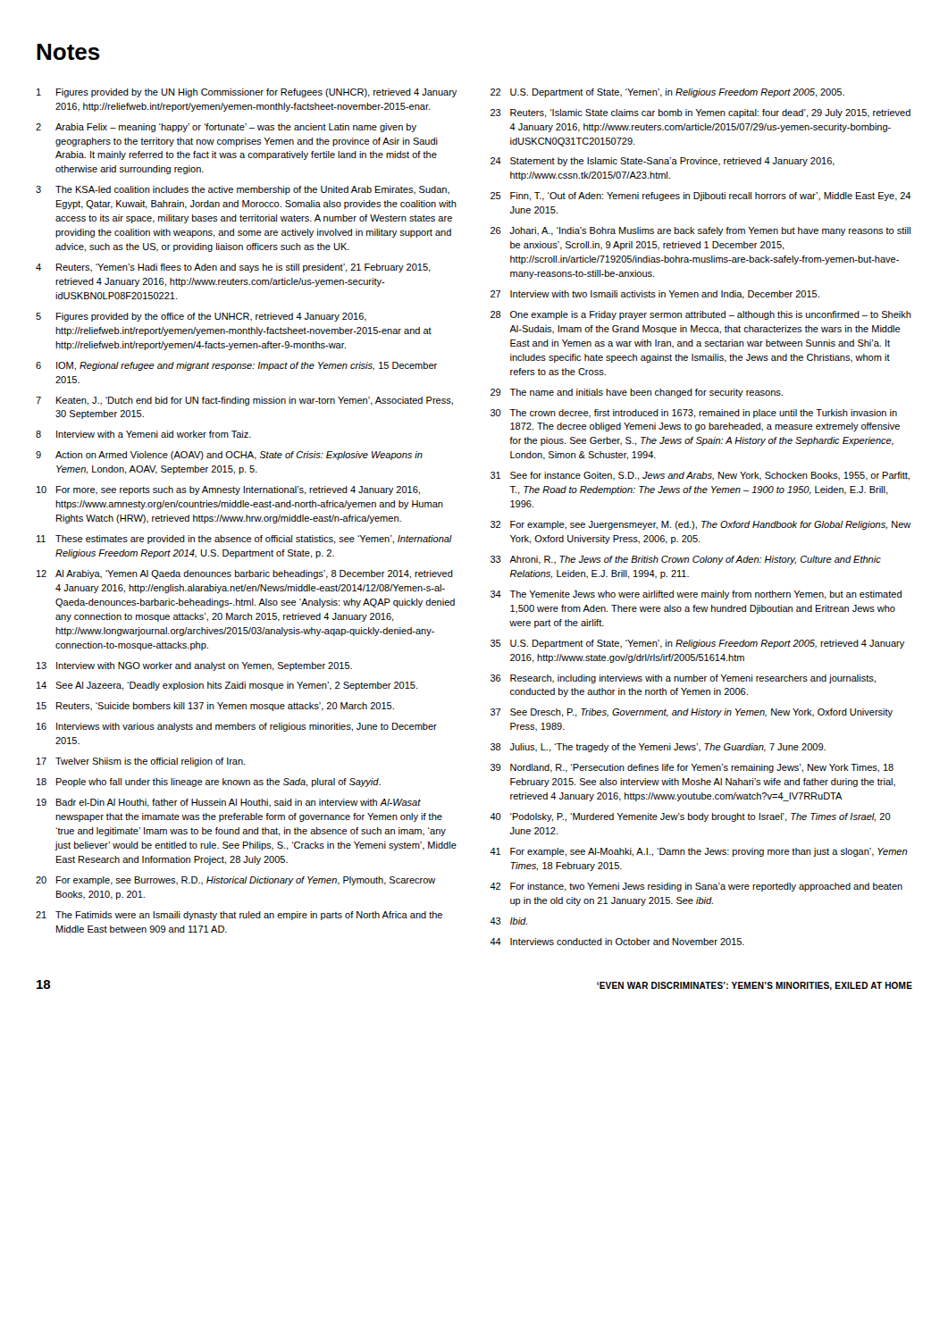Notes
Figures provided by the UN High Commissioner for Refugees (UNHCR), retrieved 4 January 2016, http://reliefweb.int/report/yemen/yemen-monthly-factsheet-november-2015-enar.
Arabia Felix – meaning ‘happy’ or ‘fortunate’ – was the ancient Latin name given by geographers to the territory that now comprises Yemen and the province of Asir in Saudi Arabia. It mainly referred to the fact it was a comparatively fertile land in the midst of the otherwise arid surrounding region.
The KSA-led coalition includes the active membership of the United Arab Emirates, Sudan, Egypt, Qatar, Kuwait, Bahrain, Jordan and Morocco. Somalia also provides the coalition with access to its air space, military bases and territorial waters. A number of Western states are providing the coalition with weapons, and some are actively involved in military support and advice, such as the US, or providing liaison officers such as the UK.
Reuters, ‘Yemen’s Hadi flees to Aden and says he is still president’, 21 February 2015, retrieved 4 January 2016, http://www.reuters.com/article/us-yemen-security-idUSKBN0LP08F20150221.
Figures provided by the office of the UNHCR, retrieved 4 January 2016, http://reliefweb.int/report/yemen/yemen-monthly-factsheet-november-2015-enar and at http://reliefweb.int/report/yemen/4-facts-yemen-after-9-months-war.
IOM, Regional refugee and migrant response: Impact of the Yemen crisis, 15 December 2015.
Keaten, J., ‘Dutch end bid for UN fact-finding mission in war-torn Yemen’, Associated Press, 30 September 2015.
Interview with a Yemeni aid worker from Taiz.
Action on Armed Violence (AOAV) and OCHA, State of Crisis: Explosive Weapons in Yemen, London, AOAV, September 2015, p. 5.
For more, see reports such as by Amnesty International’s, retrieved 4 January 2016, https://www.amnesty.org/en/countries/middle-east-and-north-africa/yemen and by Human Rights Watch (HRW), retrieved https://www.hrw.org/middle-east/n-africa/yemen.
These estimates are provided in the absence of official statistics, see ‘Yemen’, International Religious Freedom Report 2014, U.S. Department of State, p. 2.
Al Arabiya, ‘Yemen Al Qaeda denounces barbaric beheadings’, 8 December 2014, retrieved 4 January 2016, http://english.alarabiya.net/en/News/middle-east/2014/12/08/Yemen-s-al-Qaeda-denounces-barbaric-beheadings-.html. Also see ‘Analysis: why AQAP quickly denied any connection to mosque attacks’, 20 March 2015, retrieved 4 January 2016, http://www.longwarjournal.org/archives/2015/03/analysis-why-aqap-quickly-denied-any-connection-to-mosque-attacks.php.
Interview with NGO worker and analyst on Yemen, September 2015.
See Al Jazeera, ‘Deadly explosion hits Zaidi mosque in Yemen’, 2 September 2015.
Reuters, ‘Suicide bombers kill 137 in Yemen mosque attacks’, 20 March 2015.
Interviews with various analysts and members of religious minorities, June to December 2015.
Twelver Shiism is the official religion of Iran.
People who fall under this lineage are known as the Sada, plural of Sayyid.
Badr el-Din Al Houthi, father of Hussein Al Houthi, said in an interview with Al-Wasat newspaper that the imamate was the preferable form of governance for Yemen only if the ‘true and legitimate’ Imam was to be found and that, in the absence of such an imam, ‘any just believer’ would be entitled to rule. See Philips, S., ‘Cracks in the Yemeni system’, Middle East Research and Information Project, 28 July 2005.
For example, see Burrowes, R.D., Historical Dictionary of Yemen, Plymouth, Scarecrow Books, 2010, p. 201.
The Fatimids were an Ismaili dynasty that ruled an empire in parts of North Africa and the Middle East between 909 and 1171 AD.
U.S. Department of State, ‘Yemen’, in Religious Freedom Report 2005, 2005.
Reuters, ‘Islamic State claims car bomb in Yemen capital: four dead’, 29 July 2015, retrieved 4 January 2016, http://www.reuters.com/article/2015/07/29/us-yemen-security-bombing-idUSKCN0Q31TC20150729.
Statement by the Islamic State-Sana’a Province, retrieved 4 January 2016, http://www.cssn.tk/2015/07/A23.html.
Finn, T., ‘Out of Aden: Yemeni refugees in Djibouti recall horrors of war’, Middle East Eye, 24 June 2015.
Johari, A., ‘India’s Bohra Muslims are back safely from Yemen but have many reasons to still be anxious’, Scroll.in, 9 April 2015, retrieved 1 December 2015, http://scroll.in/article/719205/indias-bohra-muslims-are-back-safely-from-yemen-but-have-many-reasons-to-still-be-anxious.
Interview with two Ismaili activists in Yemen and India, December 2015.
One example is a Friday prayer sermon attributed – although this is unconfirmed – to Sheikh Al-Sudais, Imam of the Grand Mosque in Mecca, that characterizes the wars in the Middle East and in Yemen as a war with Iran, and a sectarian war between Sunnis and Shi’a. It includes specific hate speech against the Ismailis, the Jews and the Christians, whom it refers to as the Cross.
The name and initials have been changed for security reasons.
The crown decree, first introduced in 1673, remained in place until the Turkish invasion in 1872. The decree obliged Yemeni Jews to go bareheaded, a measure extremely offensive for the pious. See Gerber, S., The Jews of Spain: A History of the Sephardic Experience, London, Simon & Schuster, 1994.
See for instance Goiten, S.D., Jews and Arabs, New York, Schocken Books, 1955, or Parfitt, T., The Road to Redemption: The Jews of the Yemen – 1900 to 1950, Leiden, E.J. Brill, 1996.
For example, see Juergensmeyer, M. (ed.), The Oxford Handbook for Global Religions, New York, Oxford University Press, 2006, p. 205.
Ahroni, R., The Jews of the British Crown Colony of Aden: History, Culture and Ethnic Relations, Leiden, E.J. Brill, 1994, p. 211.
The Yemenite Jews who were airlifted were mainly from northern Yemen, but an estimated 1,500 were from Aden. There were also a few hundred Djiboutian and Eritrean Jews who were part of the airlift.
U.S. Department of State, ‘Yemen’, in Religious Freedom Report 2005, retrieved 4 January 2016, http://www.state.gov/g/drl/rls/irf/2005/51614.htm
Research, including interviews with a number of Yemeni researchers and journalists, conducted by the author in the north of Yemen in 2006.
See Dresch, P., Tribes, Government, and History in Yemen, New York, Oxford University Press, 1989.
Julius, L., ‘The tragedy of the Yemeni Jews’, The Guardian, 7 June 2009.
Nordland, R., ‘Persecution defines life for Yemen’s remaining Jews’, New York Times, 18 February 2015. See also interview with Moshe Al Nahari’s wife and father during the trial, retrieved 4 January 2016, https://www.youtube.com/watch?v=4_IV7RRuDTA
‘Podolsky, P., ‘Murdered Yemenite Jew’s body brought to Israel’, The Times of Israel, 20 June 2012.
For example, see Al-Moahki, A.I., ‘Damn the Jews: proving more than just a slogan’, Yemen Times, 18 February 2015.
For instance, two Yemeni Jews residing in Sana’a were reportedly approached and beaten up in the old city on 21 January 2015. See ibid.
Ibid.
Interviews conducted in October and November 2015.
18 ‘EVEN WAR DISCRIMINATES’: YEMEN’S MINORITIES, EXILED AT HOME